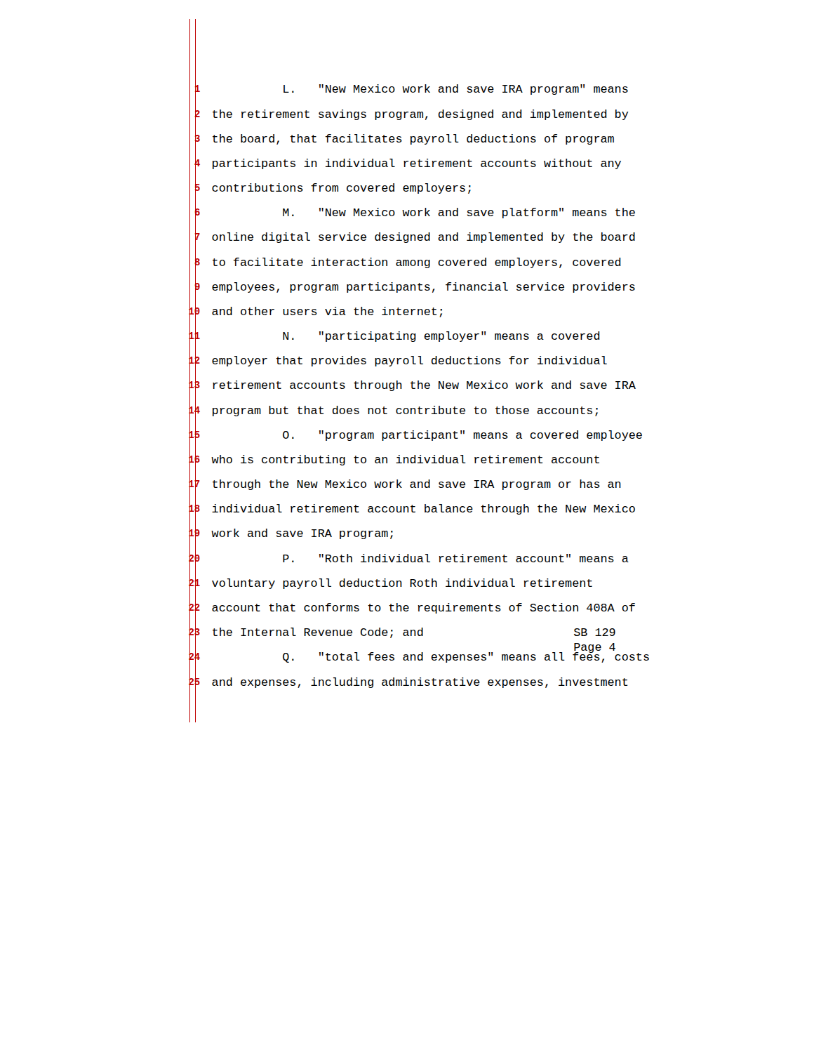L. "New Mexico work and save IRA program" means
the retirement savings program, designed and implemented by
the board, that facilitates payroll deductions of program
participants in individual retirement accounts without any
contributions from covered employers;
M. "New Mexico work and save platform" means the
online digital service designed and implemented by the board
to facilitate interaction among covered employers, covered
employees, program participants, financial service providers
and other users via the internet;
N. "participating employer" means a covered
employer that provides payroll deductions for individual
retirement accounts through the New Mexico work and save IRA
program but that does not contribute to those accounts;
O. "program participant" means a covered employee
who is contributing to an individual retirement account
through the New Mexico work and save IRA program or has an
individual retirement account balance through the New Mexico
work and save IRA program;
P. "Roth individual retirement account" means a
voluntary payroll deduction Roth individual retirement
account that conforms to the requirements of Section 408A of
the Internal Revenue Code; and
Q. "total fees and expenses" means all fees, costs
and expenses, including administrative expenses, investment
SB 129
Page 4